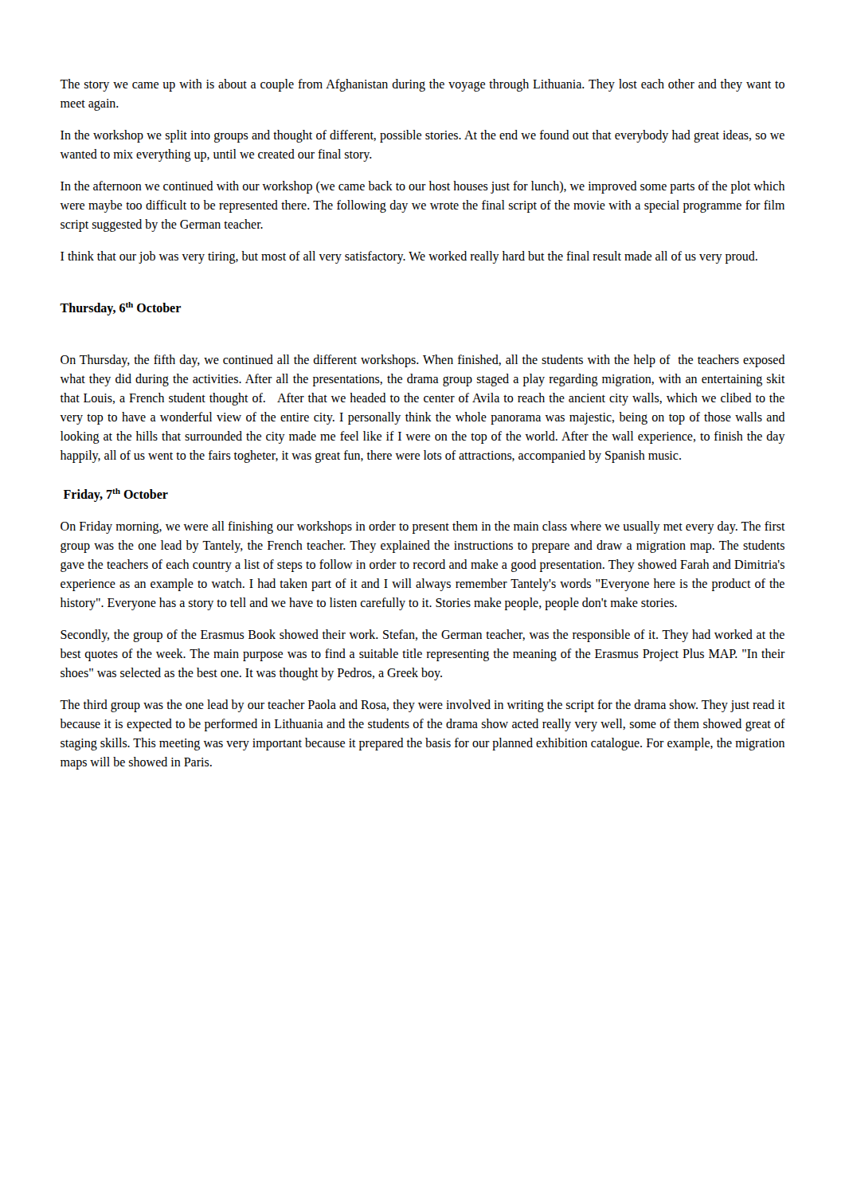The story we came up with is about a couple from Afghanistan during the voyage through Lithuania. They lost each other and they want to meet again.
In the workshop we split into groups and thought of different, possible stories. At the end we found out that everybody had great ideas, so we wanted to mix everything up, until we created our final story.
In the afternoon we continued with our workshop (we came back to our host houses just for lunch), we improved some parts of the plot which were maybe too difficult to be represented there. The following day we wrote the final script of the movie with a special programme for film script suggested by the German teacher.
I think that our job was very tiring, but most of all very satisfactory. We worked really hard but the final result made all of us very proud.
Thursday, 6th October
On Thursday, the fifth day, we continued all the different workshops. When finished, all the students with the help of the teachers exposed what they did during the activities. After all the presentations, the drama group staged a play regarding migration, with an entertaining skit that Louis, a French student thought of. After that we headed to the center of Avila to reach the ancient city walls, which we clibed to the very top to have a wonderful view of the entire city. I personally think the whole panorama was majestic, being on top of those walls and looking at the hills that surrounded the city made me feel like if I were on the top of the world. After the wall experience, to finish the day happily, all of us went to the fairs togheter, it was great fun, there were lots of attractions, accompanied by Spanish music.
Friday, 7th October
On Friday morning, we were all finishing our workshops in order to present them in the main class where we usually met every day. The first group was the one lead by Tantely, the French teacher. They explained the instructions to prepare and draw a migration map. The students gave the teachers of each country a list of steps to follow in order to record and make a good presentation. They showed Farah and Dimitria's experience as an example to watch. I had taken part of it and I will always remember Tantely's words "Everyone here is the product of the history". Everyone has a story to tell and we have to listen carefully to it. Stories make people, people don't make stories.
Secondly, the group of the Erasmus Book showed their work. Stefan, the German teacher, was the responsible of it. They had worked at the best quotes of the week. The main purpose was to find a suitable title representing the meaning of the Erasmus Project Plus MAP. "In their shoes" was selected as the best one. It was thought by Pedros, a Greek boy.
The third group was the one lead by our teacher Paola and Rosa, they were involved in writing the script for the drama show. They just read it because it is expected to be performed in Lithuania and the students of the drama show acted really very well, some of them showed great of staging skills. This meeting was very important because it prepared the basis for our planned exhibition catalogue. For example, the migration maps will be showed in Paris.